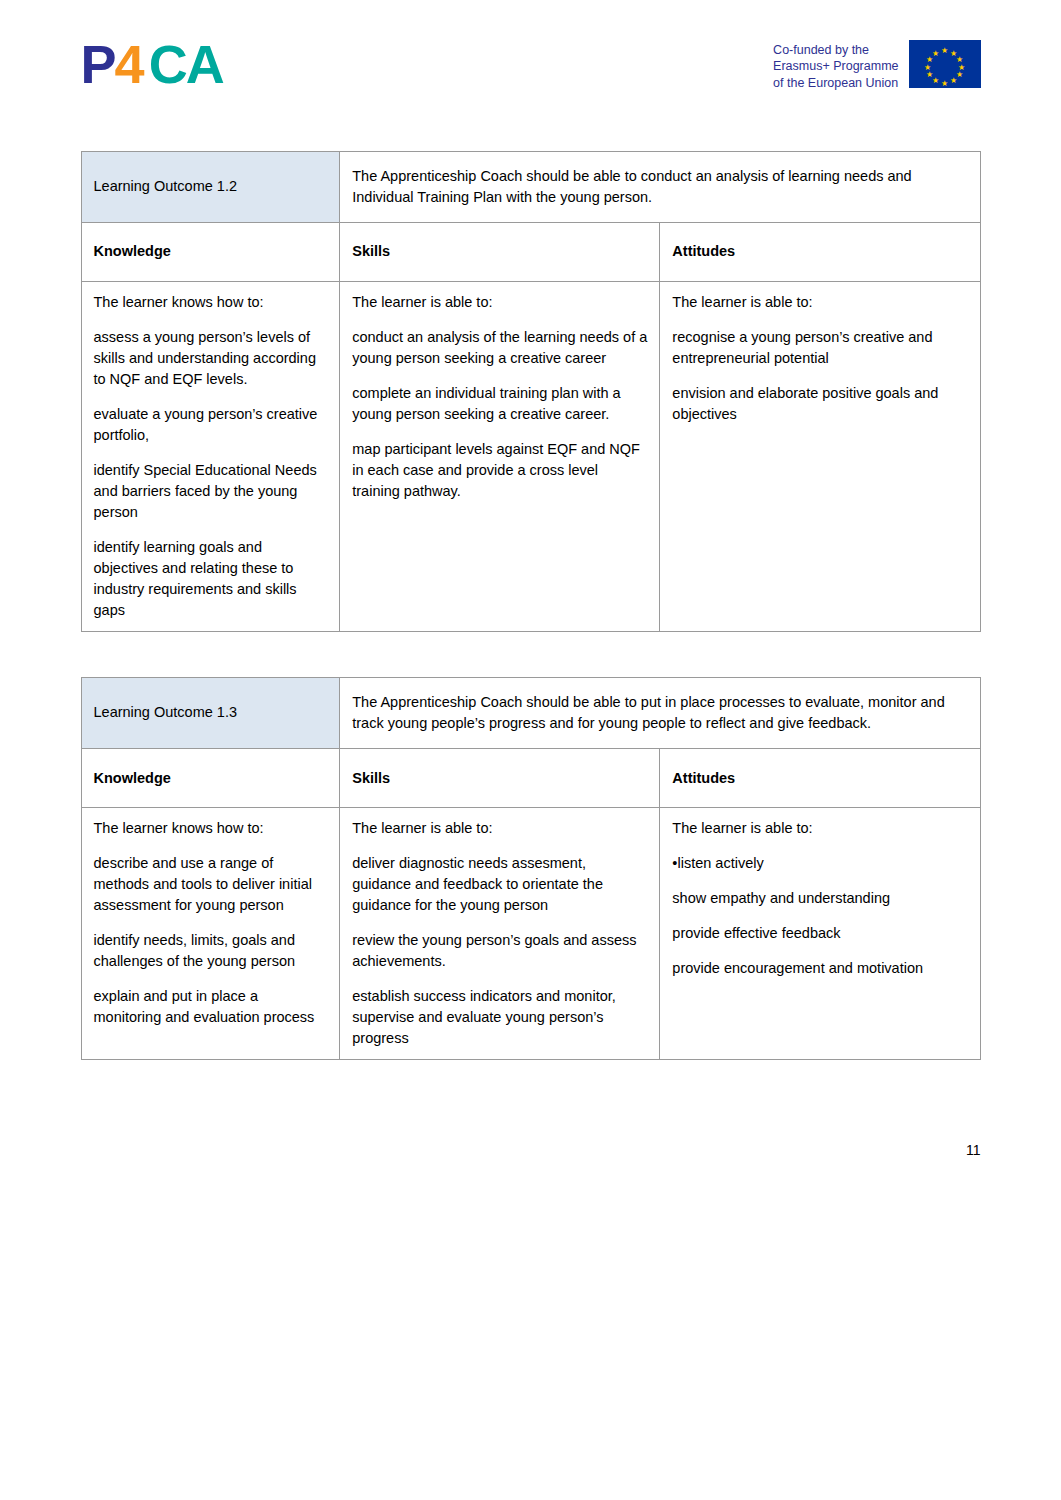P 4
CA
Co-funded by the
Erasmus+ Programme
of the European Union
★ ★ ★ ★ ★ ★ ★ ★ ★ ★ ★ ★
| Learning Outcome 1.2 | The Apprenticeship Coach should be able to conduct an analysis of learning needs and Individual Training Plan with the young person. |
| Knowledge | Skills | Attitudes |
| The learner knows how to: assess a young person’s levels of skills and understanding according to NQF and EQF levels. evaluate a young person’s creative portfolio, identify Special Educational Needs and barriers faced by the young person identify learning goals and objectives and relating these to industry requirements and skills gaps | The learner is able to: conduct an analysis of the learning needs of a young person seeking a creative career complete an individual training plan with a young person seeking a creative career. map participant levels against EQF and NQF in each case and provide a cross level training pathway. | The learner is able to: recognise a young person’s creative and entrepreneurial potential envision and elaborate positive goals and objectives |
| Learning Outcome 1.3 | The Apprenticeship Coach should be able to put in place processes to evaluate, monitor and track young people’s progress and for young people to reflect and give feedback. |
| Knowledge | Skills | Attitudes |
| The learner knows how to: describe and use a range of methods and tools to deliver initial assessment for young person identify needs, limits, goals and challenges of the young person explain and put in place a monitoring and evaluation process | The learner is able to: deliver diagnostic needs assesment, guidance and feedback to orientate the guidance for the young person review the young person’s goals and assess achievements. establish success indicators and monitor, supervise and evaluate young person’s progress | The learner is able to: •listen actively show empathy and understanding provide effective feedback provide encouragement and motivation |
11